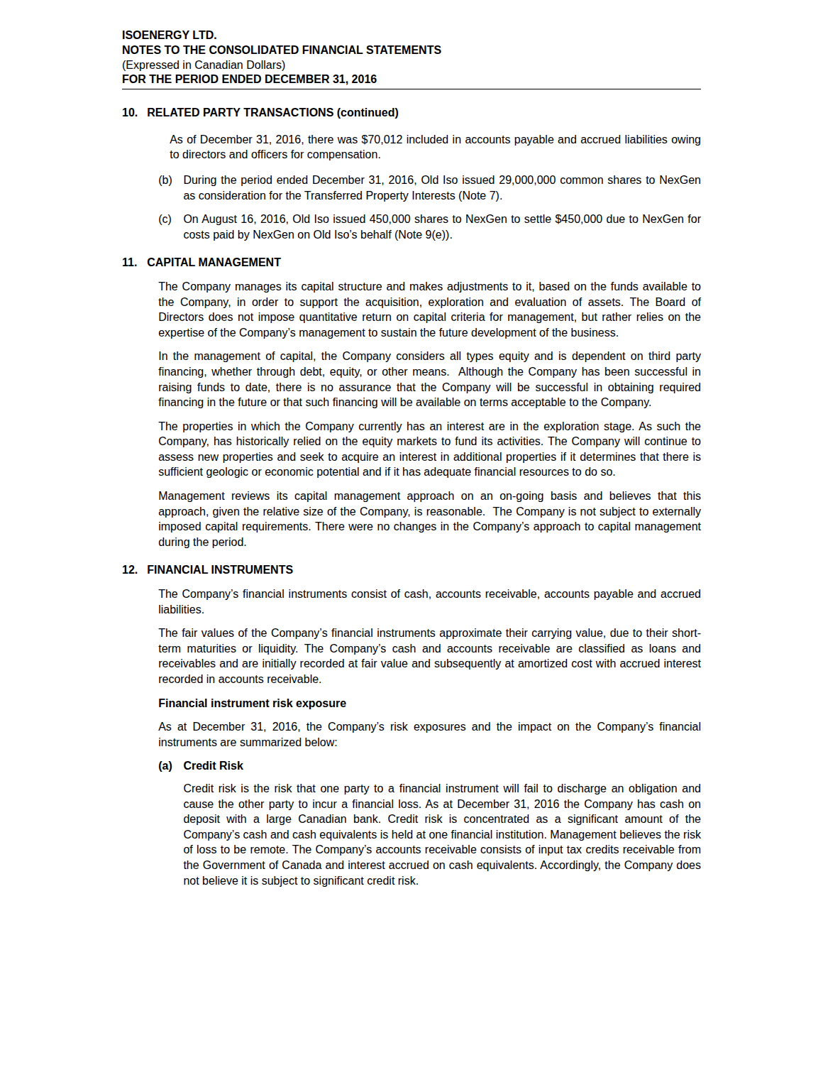ISOENERGY LTD.
NOTES TO THE CONSOLIDATED FINANCIAL STATEMENTS
(Expressed in Canadian Dollars)
FOR THE PERIOD ENDED DECEMBER 31, 2016
10. RELATED PARTY TRANSACTIONS (continued)
As of December 31, 2016, there was $70,012 included in accounts payable and accrued liabilities owing to directors and officers for compensation.
(b) During the period ended December 31, 2016, Old Iso issued 29,000,000 common shares to NexGen as consideration for the Transferred Property Interests (Note 7).
(c) On August 16, 2016, Old Iso issued 450,000 shares to NexGen to settle $450,000 due to NexGen for costs paid by NexGen on Old Iso’s behalf (Note 9(e)).
11. CAPITAL MANAGEMENT
The Company manages its capital structure and makes adjustments to it, based on the funds available to the Company, in order to support the acquisition, exploration and evaluation of assets. The Board of Directors does not impose quantitative return on capital criteria for management, but rather relies on the expertise of the Company’s management to sustain the future development of the business.
In the management of capital, the Company considers all types equity and is dependent on third party financing, whether through debt, equity, or other means. Although the Company has been successful in raising funds to date, there is no assurance that the Company will be successful in obtaining required financing in the future or that such financing will be available on terms acceptable to the Company.
The properties in which the Company currently has an interest are in the exploration stage. As such the Company, has historically relied on the equity markets to fund its activities. The Company will continue to assess new properties and seek to acquire an interest in additional properties if it determines that there is sufficient geologic or economic potential and if it has adequate financial resources to do so.
Management reviews its capital management approach on an on-going basis and believes that this approach, given the relative size of the Company, is reasonable. The Company is not subject to externally imposed capital requirements. There were no changes in the Company’s approach to capital management during the period.
12. FINANCIAL INSTRUMENTS
The Company’s financial instruments consist of cash, accounts receivable, accounts payable and accrued liabilities.
The fair values of the Company’s financial instruments approximate their carrying value, due to their short-term maturities or liquidity. The Company’s cash and accounts receivable are classified as loans and receivables and are initially recorded at fair value and subsequently at amortized cost with accrued interest recorded in accounts receivable.
Financial instrument risk exposure
As at December 31, 2016, the Company’s risk exposures and the impact on the Company’s financial instruments are summarized below:
(a) Credit Risk
Credit risk is the risk that one party to a financial instrument will fail to discharge an obligation and cause the other party to incur a financial loss. As at December 31, 2016 the Company has cash on deposit with a large Canadian bank. Credit risk is concentrated as a significant amount of the Company’s cash and cash equivalents is held at one financial institution. Management believes the risk of loss to be remote. The Company’s accounts receivable consists of input tax credits receivable from the Government of Canada and interest accrued on cash equivalents. Accordingly, the Company does not believe it is subject to significant credit risk.